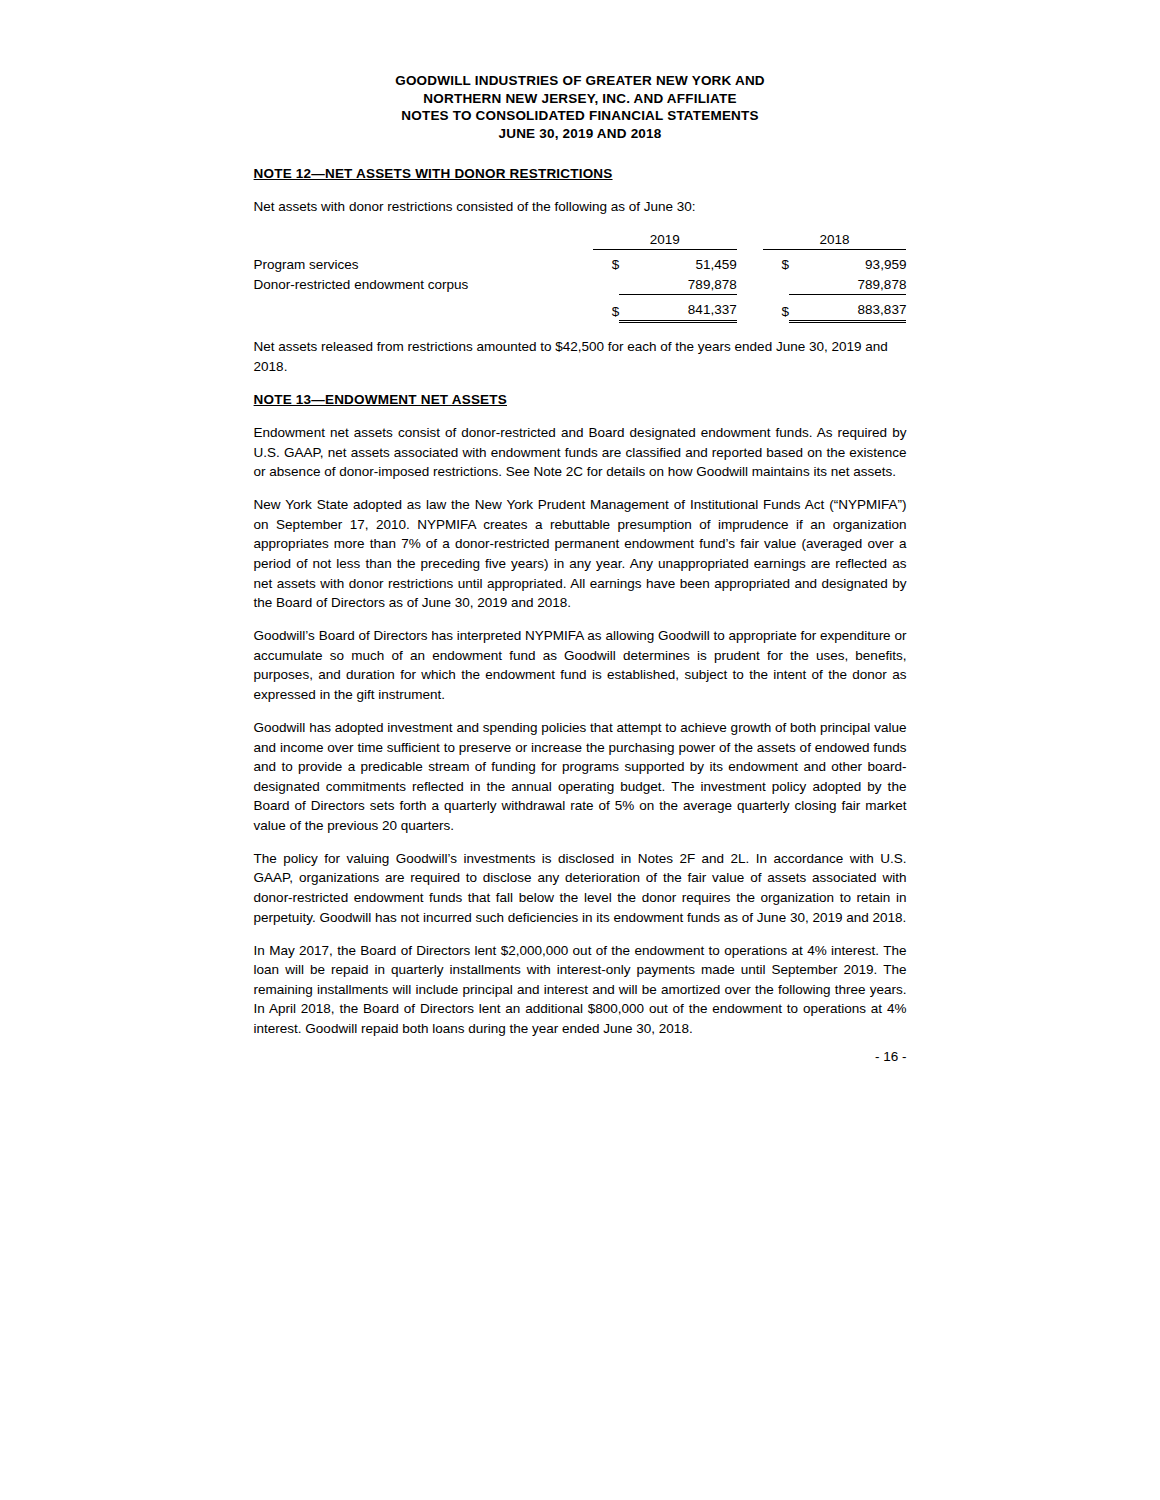GOODWILL INDUSTRIES OF GREATER NEW YORK AND
NORTHERN NEW JERSEY, INC. AND AFFILIATE
NOTES TO CONSOLIDATED FINANCIAL STATEMENTS
JUNE 30, 2019 AND 2018
NOTE 12—NET ASSETS WITH DONOR RESTRICTIONS
Net assets with donor restrictions consisted of the following as of June 30:
| | 2019 | | 2018 |
| Program services | $ | 51,459 | | $ | 93,959 |
| Donor-restricted endowment corpus | | 789,878 | | | 789,878 |
| | $ | 841,337 | | $ | 883,837 |
Net assets released from restrictions amounted to $42,500 for each of the years ended June 30, 2019 and 2018.
NOTE 13—ENDOWMENT NET ASSETS
Endowment net assets consist of donor-restricted and Board designated endowment funds. As required by U.S. GAAP, net assets associated with endowment funds are classified and reported based on the existence or absence of donor-imposed restrictions. See Note 2C for details on how Goodwill maintains its net assets.
New York State adopted as law the New York Prudent Management of Institutional Funds Act (“NYPMIFA”) on September 17, 2010. NYPMIFA creates a rebuttable presumption of imprudence if an organization appropriates more than 7% of a donor-restricted permanent endowment fund’s fair value (averaged over a period of not less than the preceding five years) in any year. Any unappropriated earnings are reflected as net assets with donor restrictions until appropriated. All earnings have been appropriated and designated by the Board of Directors as of June 30, 2019 and 2018.
Goodwill’s Board of Directors has interpreted NYPMIFA as allowing Goodwill to appropriate for expenditure or accumulate so much of an endowment fund as Goodwill determines is prudent for the uses, benefits, purposes, and duration for which the endowment fund is established, subject to the intent of the donor as expressed in the gift instrument.
Goodwill has adopted investment and spending policies that attempt to achieve growth of both principal value and income over time sufficient to preserve or increase the purchasing power of the assets of endowed funds and to provide a predicable stream of funding for programs supported by its endowment and other board-designated commitments reflected in the annual operating budget. The investment policy adopted by the Board of Directors sets forth a quarterly withdrawal rate of 5% on the average quarterly closing fair market value of the previous 20 quarters.
The policy for valuing Goodwill’s investments is disclosed in Notes 2F and 2L. In accordance with U.S. GAAP, organizations are required to disclose any deterioration of the fair value of assets associated with donor-restricted endowment funds that fall below the level the donor requires the organization to retain in perpetuity. Goodwill has not incurred such deficiencies in its endowment funds as of June 30, 2019 and 2018.
In May 2017, the Board of Directors lent $2,000,000 out of the endowment to operations at 4% interest. The loan will be repaid in quarterly installments with interest-only payments made until September 2019. The remaining installments will include principal and interest and will be amortized over the following three years. In April 2018, the Board of Directors lent an additional $800,000 out of the endowment to operations at 4% interest. Goodwill repaid both loans during the year ended June 30, 2018.
- 16 -